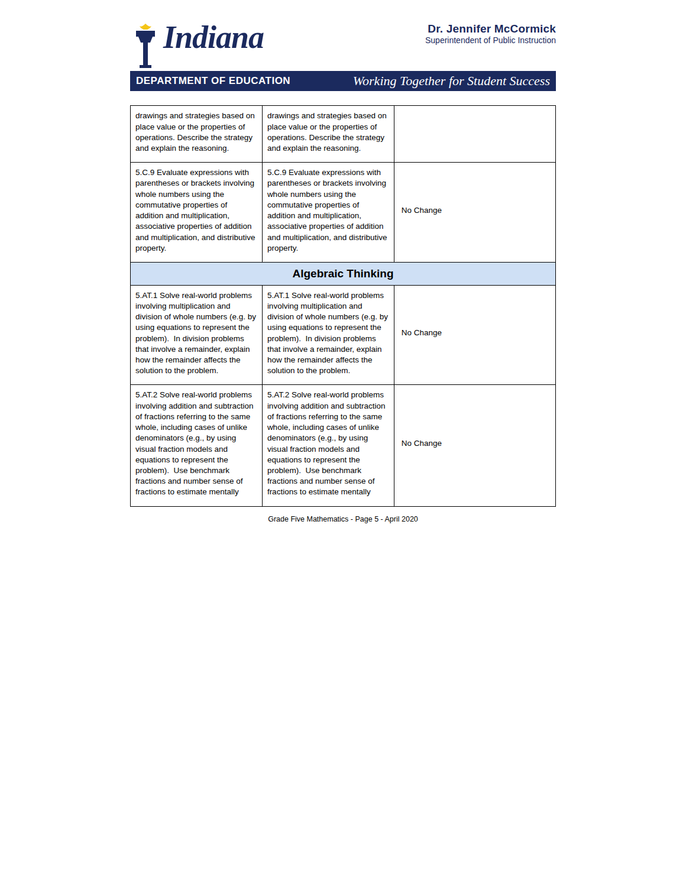Indiana
Dr. Jennifer McCormick
Superintendent of Public Instruction
DEPARTMENT OF EDUCATION
Working Together for Student Success
| drawings and strategies based on place value or the properties of operations. Describe the strategy and explain the reasoning. | drawings and strategies based on place value or the properties of operations. Describe the strategy and explain the reasoning. | |
| 5.C.9 Evaluate expressions with parentheses or brackets involving whole numbers using the commutative properties of addition and multiplication, associative properties of addition and multiplication, and distributive property. | 5.C.9 Evaluate expressions with parentheses or brackets involving whole numbers using the commutative properties of addition and multiplication, associative properties of addition and multiplication, and distributive property. | No Change |
| Algebraic Thinking |
| 5.AT.1 Solve real-world problems involving multiplication and division of whole numbers (e.g. by using equations to represent the problem). In division problems that involve a remainder, explain how the remainder affects the solution to the problem. | 5.AT.1 Solve real-world problems involving multiplication and division of whole numbers (e.g. by using equations to represent the problem). In division problems that involve a remainder, explain how the remainder affects the solution to the problem. | No Change |
| 5.AT.2 Solve real-world problems involving addition and subtraction of fractions referring to the same whole, including cases of unlike denominators (e.g., by using visual fraction models and equations to represent the problem). Use benchmark fractions and number sense of fractions to estimate mentally | 5.AT.2 Solve real-world problems involving addition and subtraction of fractions referring to the same whole, including cases of unlike denominators (e.g., by using visual fraction models and equations to represent the problem). Use benchmark fractions and number sense of fractions to estimate mentally | No Change |
Grade Five Mathematics - Page 5 - April 2020